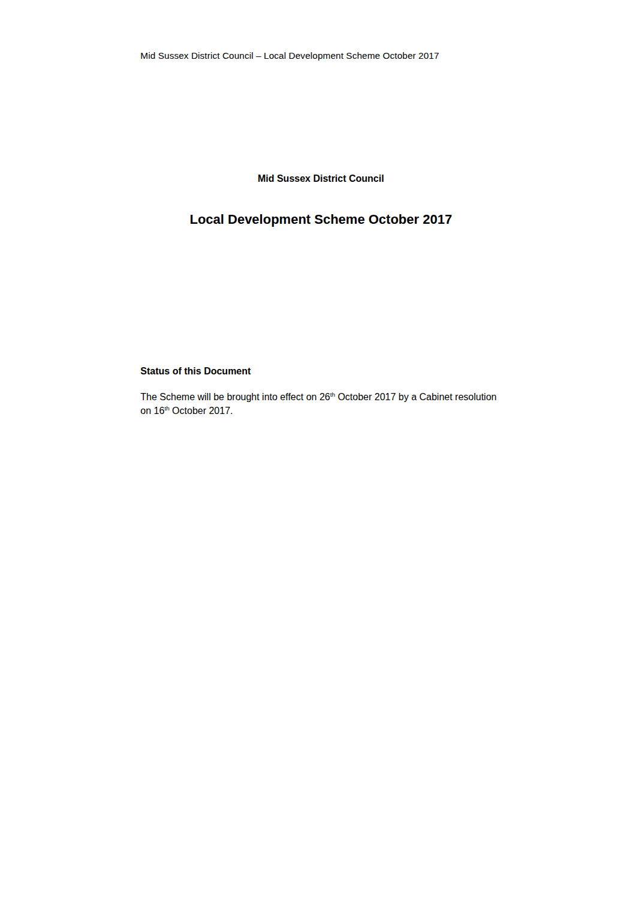Mid Sussex District Council – Local Development Scheme October 2017
Mid Sussex District Council
Local Development Scheme October 2017
Status of this Document
The Scheme will be brought into effect on 26th October 2017 by a Cabinet resolution on 16th October 2017.